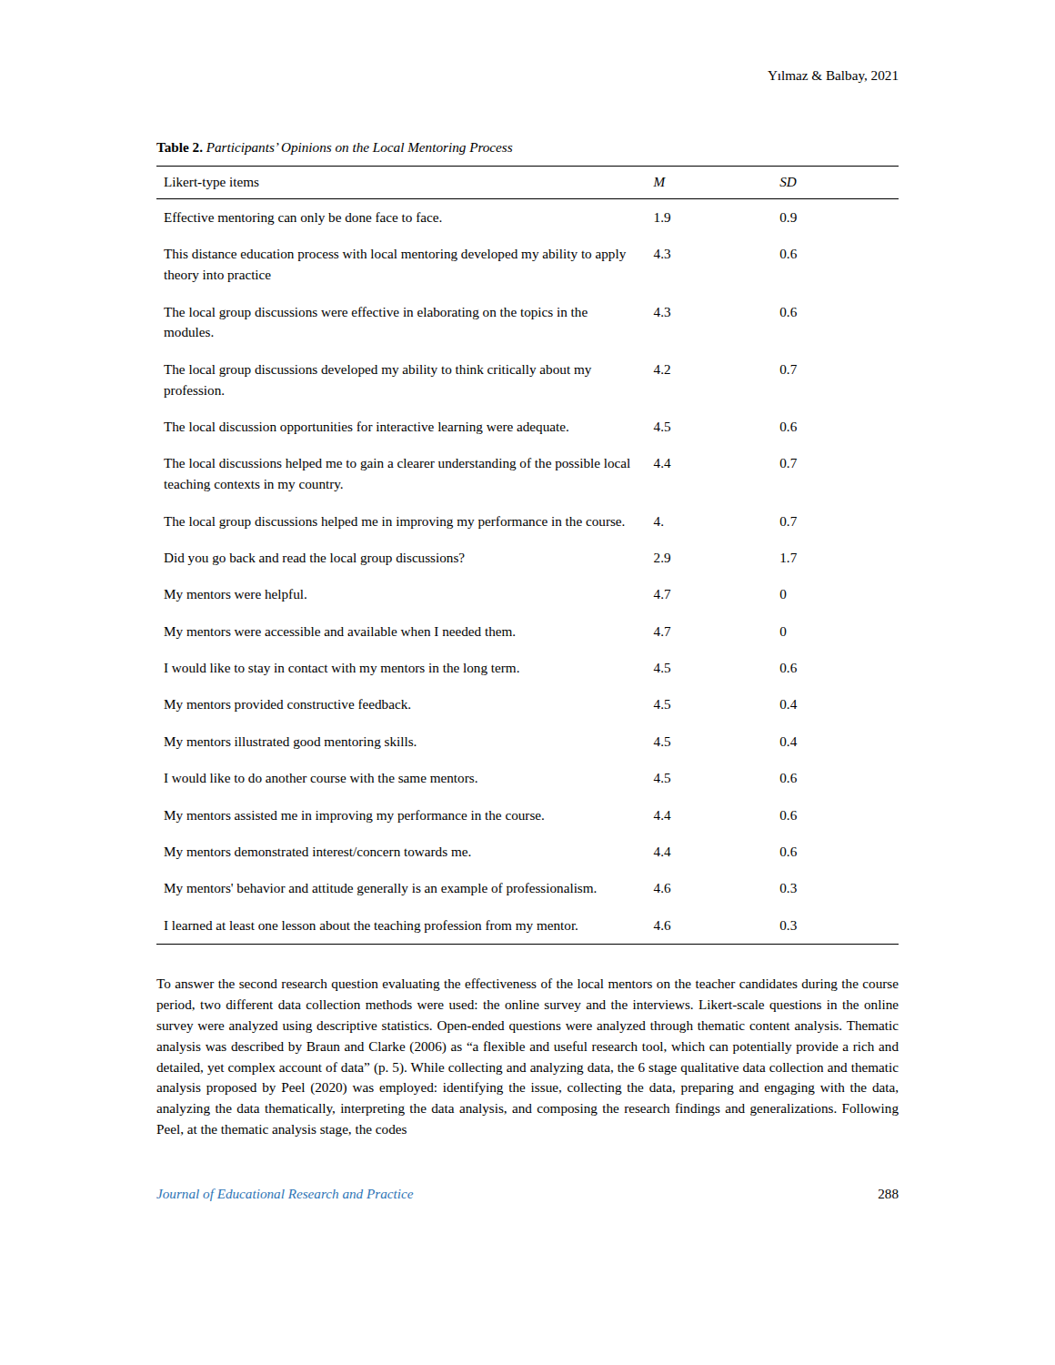Yılmaz & Balbay, 2021
Table 2. Participants’ Opinions on the Local Mentoring Process
| Likert-type items | M | SD |
| --- | --- | --- |
| Effective mentoring can only be done face to face. | 1.9 | 0.9 |
| This distance education process with local mentoring developed my ability to apply theory into practice | 4.3 | 0.6 |
| The local group discussions were effective in elaborating on the topics in the modules. | 4.3 | 0.6 |
| The local group discussions developed my ability to think critically about my profession. | 4.2 | 0.7 |
| The local discussion opportunities for interactive learning were adequate. | 4.5 | 0.6 |
| The local discussions helped me to gain a clearer understanding of the possible local teaching contexts in my country. | 4.4 | 0.7 |
| The local group discussions helped me in improving my performance in the course. | 4. | 0.7 |
| Did you go back and read the local group discussions? | 2.9 | 1.7 |
| My mentors were helpful. | 4.7 | 0 |
| My mentors were accessible and available when I needed them. | 4.7 | 0 |
| I would like to stay in contact with my mentors in the long term. | 4.5 | 0.6 |
| My mentors provided constructive feedback. | 4.5 | 0.4 |
| My mentors illustrated good mentoring skills. | 4.5 | 0.4 |
| I would like to do another course with the same mentors. | 4.5 | 0.6 |
| My mentors assisted me in improving my performance in the course. | 4.4 | 0.6 |
| My mentors demonstrated interest/concern towards me. | 4.4 | 0.6 |
| My mentors' behavior and attitude generally is an example of professionalism. | 4.6 | 0.3 |
| I learned at least one lesson about the teaching profession from my mentor. | 4.6 | 0.3 |
To answer the second research question evaluating the effectiveness of the local mentors on the teacher candidates during the course period, two different data collection methods were used: the online survey and the interviews. Likert-scale questions in the online survey were analyzed using descriptive statistics. Open-ended questions were analyzed through thematic content analysis. Thematic analysis was described by Braun and Clarke (2006) as “a flexible and useful research tool, which can potentially provide a rich and detailed, yet complex account of data” (p. 5). While collecting and analyzing data, the 6 stage qualitative data collection and thematic analysis proposed by Peel (2020) was employed: identifying the issue, collecting the data, preparing and engaging with the data, analyzing the data thematically, interpreting the data analysis, and composing the research findings and generalizations. Following Peel, at the thematic analysis stage, the codes
Journal of Educational Research and Practice 288